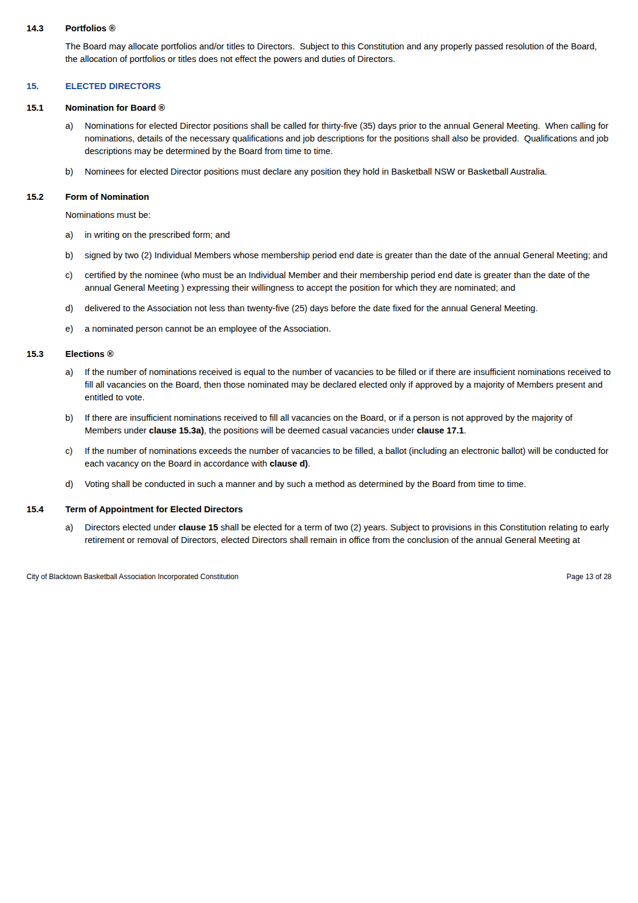14.3 Portfolios ®
The Board may allocate portfolios and/or titles to Directors. Subject to this Constitution and any properly passed resolution of the Board, the allocation of portfolios or titles does not effect the powers and duties of Directors.
15. ELECTED DIRECTORS
15.1 Nomination for Board ®
a) Nominations for elected Director positions shall be called for thirty-five (35) days prior to the annual General Meeting. When calling for nominations, details of the necessary qualifications and job descriptions for the positions shall also be provided. Qualifications and job descriptions may be determined by the Board from time to time.
b) Nominees for elected Director positions must declare any position they hold in Basketball NSW or Basketball Australia.
15.2 Form of Nomination
Nominations must be:
a) in writing on the prescribed form; and
b) signed by two (2) Individual Members whose membership period end date is greater than the date of the annual General Meeting; and
c) certified by the nominee (who must be an Individual Member and their membership period end date is greater than the date of the annual General Meeting ) expressing their willingness to accept the position for which they are nominated; and
d) delivered to the Association not less than twenty-five (25) days before the date fixed for the annual General Meeting.
e) a nominated person cannot be an employee of the Association.
15.3 Elections ®
a) If the number of nominations received is equal to the number of vacancies to be filled or if there are insufficient nominations received to fill all vacancies on the Board, then those nominated may be declared elected only if approved by a majority of Members present and entitled to vote.
b) If there are insufficient nominations received to fill all vacancies on the Board, or if a person is not approved by the majority of Members under clause 15.3a), the positions will be deemed casual vacancies under clause 17.1.
c) If the number of nominations exceeds the number of vacancies to be filled, a ballot (including an electronic ballot) will be conducted for each vacancy on the Board in accordance with clause d).
d) Voting shall be conducted in such a manner and by such a method as determined by the Board from time to time.
15.4 Term of Appointment for Elected Directors
a) Directors elected under clause 15 shall be elected for a term of two (2) years. Subject to provisions in this Constitution relating to early retirement or removal of Directors, elected Directors shall remain in office from the conclusion of the annual General Meeting at
City of Blacktown Basketball Association Incorporated Constitution Page 13 of 28